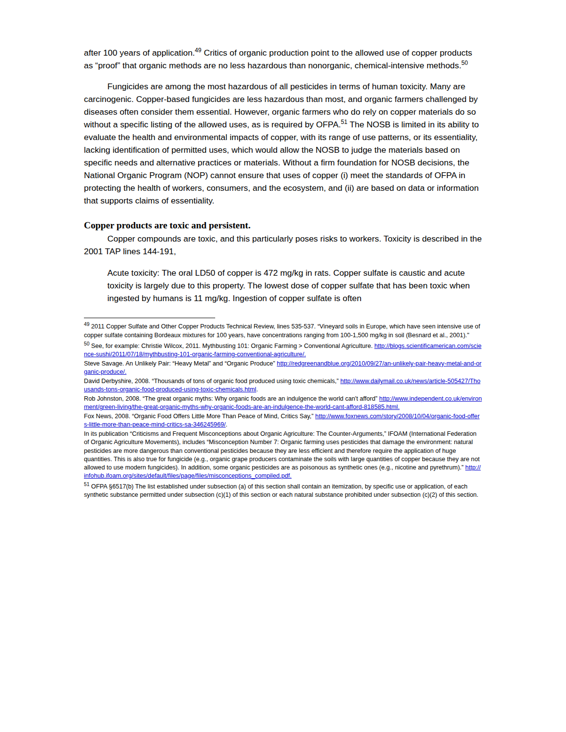after 100 years of application.49 Critics of organic production point to the allowed use of copper products as “proof” that organic methods are no less hazardous than nonorganic, chemical-intensive methods.50
Fungicides are among the most hazardous of all pesticides in terms of human toxicity. Many are carcinogenic. Copper-based fungicides are less hazardous than most, and organic farmers challenged by diseases often consider them essential. However, organic farmers who do rely on copper materials do so without a specific listing of the allowed uses, as is required by OFPA.51 The NOSB is limited in its ability to evaluate the health and environmental impacts of copper, with its range of use patterns, or its essentiality, lacking identification of permitted uses, which would allow the NOSB to judge the materials based on specific needs and alternative practices or materials. Without a firm foundation for NOSB decisions, the National Organic Program (NOP) cannot ensure that uses of copper (i) meet the standards of OFPA in protecting the health of workers, consumers, and the ecosystem, and (ii) are based on data or information that supports claims of essentiality.
Copper products are toxic and persistent.
Copper compounds are toxic, and this particularly poses risks to workers. Toxicity is described in the 2001 TAP lines 144-191,
Acute toxicity: The oral LD50 of copper is 472 mg/kg in rats. Copper sulfate is caustic and acute toxicity is largely due to this property. The lowest dose of copper sulfate that has been toxic when ingested by humans is 11 mg/kg. Ingestion of copper sulfate is often
49 2011 Copper Sulfate and Other Copper Products Technical Review, lines 535-537. “Vineyard soils in Europe, which have seen intensive use of copper sulfate containing Bordeaux mixtures for 100 years, have concentrations ranging from 100-1,500 mg/kg in soil (Besnard et al., 2001)."
50 See, for example: Christie Wilcox, 2011. Mythbusting 101: Organic Farming > Conventional Agriculture. http://blogs.scientificamerican.com/science-sushi/2011/07/18/mythbusting-101-organic-farming-conventional-agriculture/.
Steve Savage. An Unlikely Pair: “Heavy Metal” and “Organic Produce” http://redgreenandblue.org/2010/09/27/an-unlikely-pair-heavy-metal-and-organic-produce/.
David Derbyshire, 2008. “Thousands of tons of organic food produced using toxic chemicals,” http://www.dailymail.co.uk/news/article-505427/Thousands-tons-organic-food-produced-using-toxic-chemicals.html.
Rob Johnston, 2008. “The great organic myths: Why organic foods are an indulgence the world can't afford” http://www.independent.co.uk/environment/green-living/the-great-organic-myths-why-organic-foods-are-an-indulgence-the-world-cant-afford-818585.html.
Fox News, 2008. “Organic Food Offers Little More Than Peace of Mind, Critics Say,” http://www.foxnews.com/story/2008/10/04/organic-food-offers-little-more-than-peace-mind-critics-sa-346245969/.
In its publication “Criticisms and Frequent Misconceptions about Organic Agriculture: The Counter-Arguments,” IFOAM (International Federation of Organic Agriculture Movements), includes “Misconception Number 7: Organic farming uses pesticides that damage the environment: natural pesticides are more dangerous than conventional pesticides because they are less efficient and therefore require the application of huge quantities. This is also true for fungicide (e.g., organic grape producers contaminate the soils with large quantities of copper because they are not allowed to use modern fungicides). In addition, some organic pesticides are as poisonous as synthetic ones (e.g., nicotine and pyrethrum).” http://infohub.ifoam.org/sites/default/files/page/files/misconceptions_compiled.pdf.
51 OFPA §6517(b) The list established under subsection (a) of this section shall contain an itemization, by specific use or application, of each synthetic substance permitted under subsection (c)(1) of this section or each natural substance prohibited under subsection (c)(2) of this section.